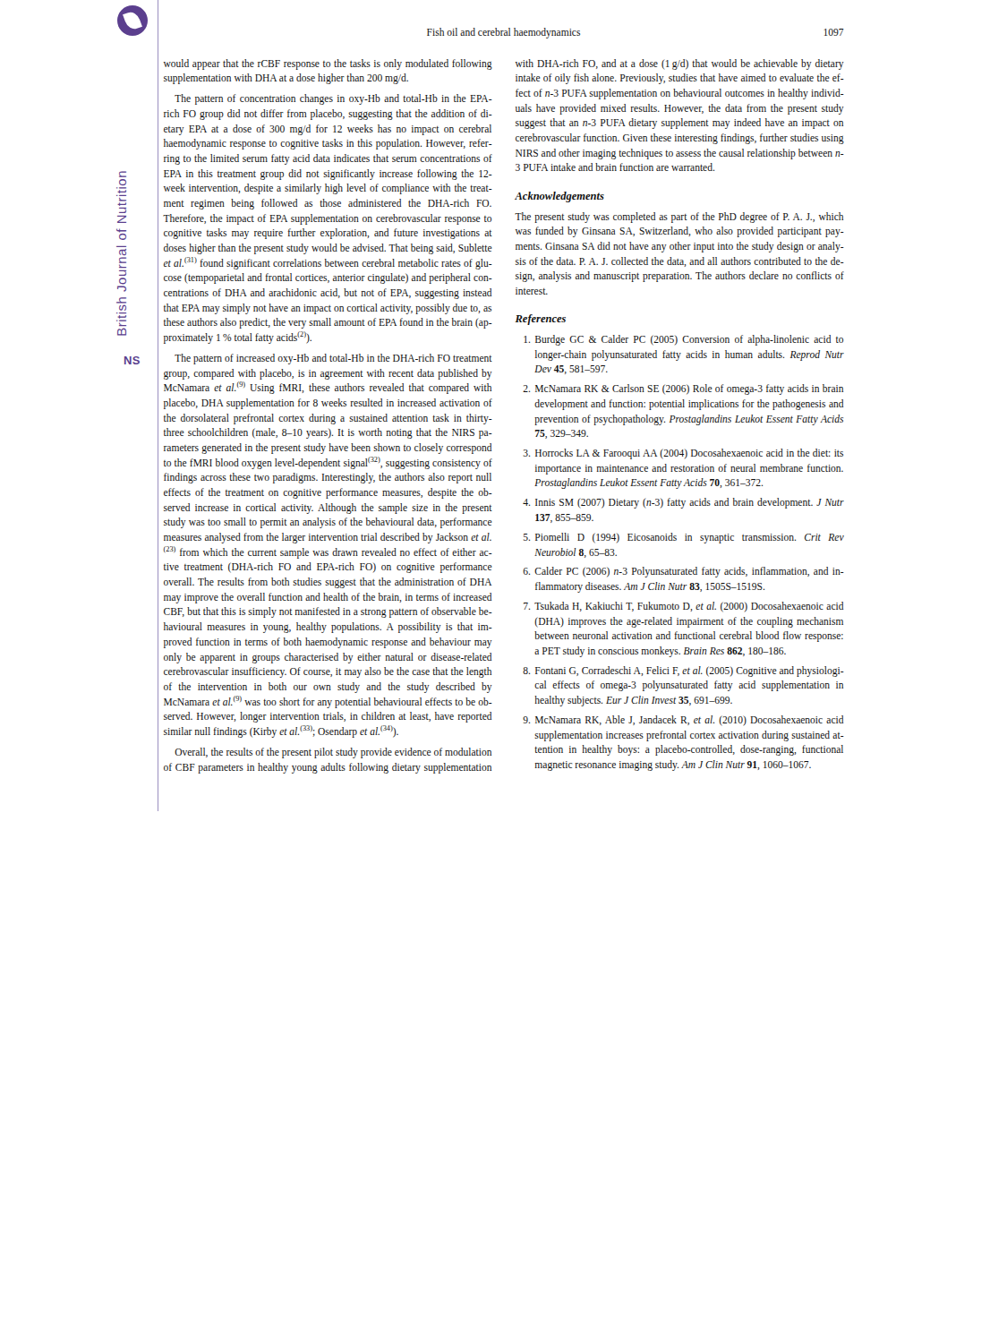British Journal of Nutrition
NS
Fish oil and cerebral haemodynamics 1097
would appear that the rCBF response to the tasks is only modulated following supplementation with DHA at a dose higher than 200 mg/d.
The pattern of concentration changes in oxy-Hb and total-Hb in the EPA-rich FO group did not differ from placebo, suggesting that the addition of dietary EPA at a dose of 300 mg/d for 12 weeks has no impact on cerebral haemodynamic response to cognitive tasks in this population. However, referring to the limited serum fatty acid data indicates that serum concentrations of EPA in this treatment group did not significantly increase following the 12-week intervention, despite a similarly high level of compliance with the treatment regimen being followed as those administered the DHA-rich FO. Therefore, the impact of EPA supplementation on cerebrovascular response to cognitive tasks may require further exploration, and future investigations at doses higher than the present study would be advised. That being said, Sublette et al.(31) found significant correlations between cerebral metabolic rates of glucose (tempoparietal and frontal cortices, anterior cingulate) and peripheral concentrations of DHA and arachidonic acid, but not of EPA, suggesting instead that EPA may simply not have an impact on cortical activity, possibly due to, as these authors also predict, the very small amount of EPA found in the brain (approximately 1 % total fatty acids(2)).
The pattern of increased oxy-Hb and total-Hb in the DHA-rich FO treatment group, compared with placebo, is in agreement with recent data published by McNamara et al.(9) Using fMRI, these authors revealed that compared with placebo, DHA supplementation for 8 weeks resulted in increased activation of the dorsolateral prefrontal cortex during a sustained attention task in thirty-three schoolchildren (male, 8–10 years). It is worth noting that the NIRS parameters generated in the present study have been shown to closely correspond to the fMRI blood oxygen level-dependent signal(32), suggesting consistency of findings across these two paradigms. Interestingly, the authors also report null effects of the treatment on cognitive performance measures, despite the observed increase in cortical activity. Although the sample size in the present study was too small to permit an analysis of the behavioural data, performance measures analysed from the larger intervention trial described by Jackson et al.(23) from which the current sample was drawn revealed no effect of either active treatment (DHA-rich FO and EPA-rich FO) on cognitive performance overall. The results from both studies suggest that the administration of DHA may improve the overall function and health of the brain, in terms of increased CBF, but that this is simply not manifested in a strong pattern of observable behavioural measures in young, healthy populations. A possibility is that improved function in terms of both haemodynamic response and behaviour may only be apparent in groups characterised by either natural or disease-related cerebrovascular insufficiency. Of course, it may also be the case that the length of the intervention in both our own study and the study described by McNamara et al.(9) was too short for any potential behavioural effects to be observed. However, longer intervention trials, in children at least, have reported similar null findings (Kirby et al.(33); Osendarp et al.(34)).
Overall, the results of the present pilot study provide evidence of modulation of CBF parameters in healthy young adults following dietary supplementation with DHA-rich FO, and at a dose (1 g/d) that would be achievable by dietary intake of oily fish alone. Previously, studies that have aimed to evaluate the effect of n-3 PUFA supplementation on behavioural outcomes in healthy individuals have provided mixed results. However, the data from the present study suggest that an n-3 PUFA dietary supplement may indeed have an impact on cerebrovascular function. Given these interesting findings, further studies using NIRS and other imaging techniques to assess the causal relationship between n-3 PUFA intake and brain function are warranted.
Acknowledgements
The present study was completed as part of the PhD degree of P. A. J., which was funded by Ginsana SA, Switzerland, who also provided participant payments. Ginsana SA did not have any other input into the study design or analysis of the data. P. A. J. collected the data, and all authors contributed to the design, analysis and manuscript preparation. The authors declare no conflicts of interest.
References
Burdge GC & Calder PC (2005) Conversion of alpha-linolenic acid to longer-chain polyunsaturated fatty acids in human adults. Reprod Nutr Dev 45, 581–597.
McNamara RK & Carlson SE (2006) Role of omega-3 fatty acids in brain development and function: potential implications for the pathogenesis and prevention of psychopathology. Prostaglandins Leukot Essent Fatty Acids 75, 329–349.
Horrocks LA & Farooqui AA (2004) Docosahexaenoic acid in the diet: its importance in maintenance and restoration of neural membrane function. Prostaglandins Leukot Essent Fatty Acids 70, 361–372.
Innis SM (2007) Dietary (n-3) fatty acids and brain development. J Nutr 137, 855–859.
Piomelli D (1994) Eicosanoids in synaptic transmission. Crit Rev Neurobiol 8, 65–83.
Calder PC (2006) n-3 Polyunsaturated fatty acids, inflammation, and inflammatory diseases. Am J Clin Nutr 83, 1505S–1519S.
Tsukada H, Kakiuchi T, Fukumoto D, et al. (2000) Docosahexaenoic acid (DHA) improves the age-related impairment of the coupling mechanism between neuronal activation and functional cerebral blood flow response: a PET study in conscious monkeys. Brain Res 862, 180–186.
Fontani G, Corradeschi A, Felici F, et al. (2005) Cognitive and physiological effects of omega-3 polyunsaturated fatty acid supplementation in healthy subjects. Eur J Clin Invest 35, 691–699.
McNamara RK, Able J, Jandacek R, et al. (2010) Docosahexaenoic acid supplementation increases prefrontal cortex activation during sustained attention in healthy boys: a placebo-controlled, dose-ranging, functional magnetic resonance imaging study. Am J Clin Nutr 91, 1060–1067.